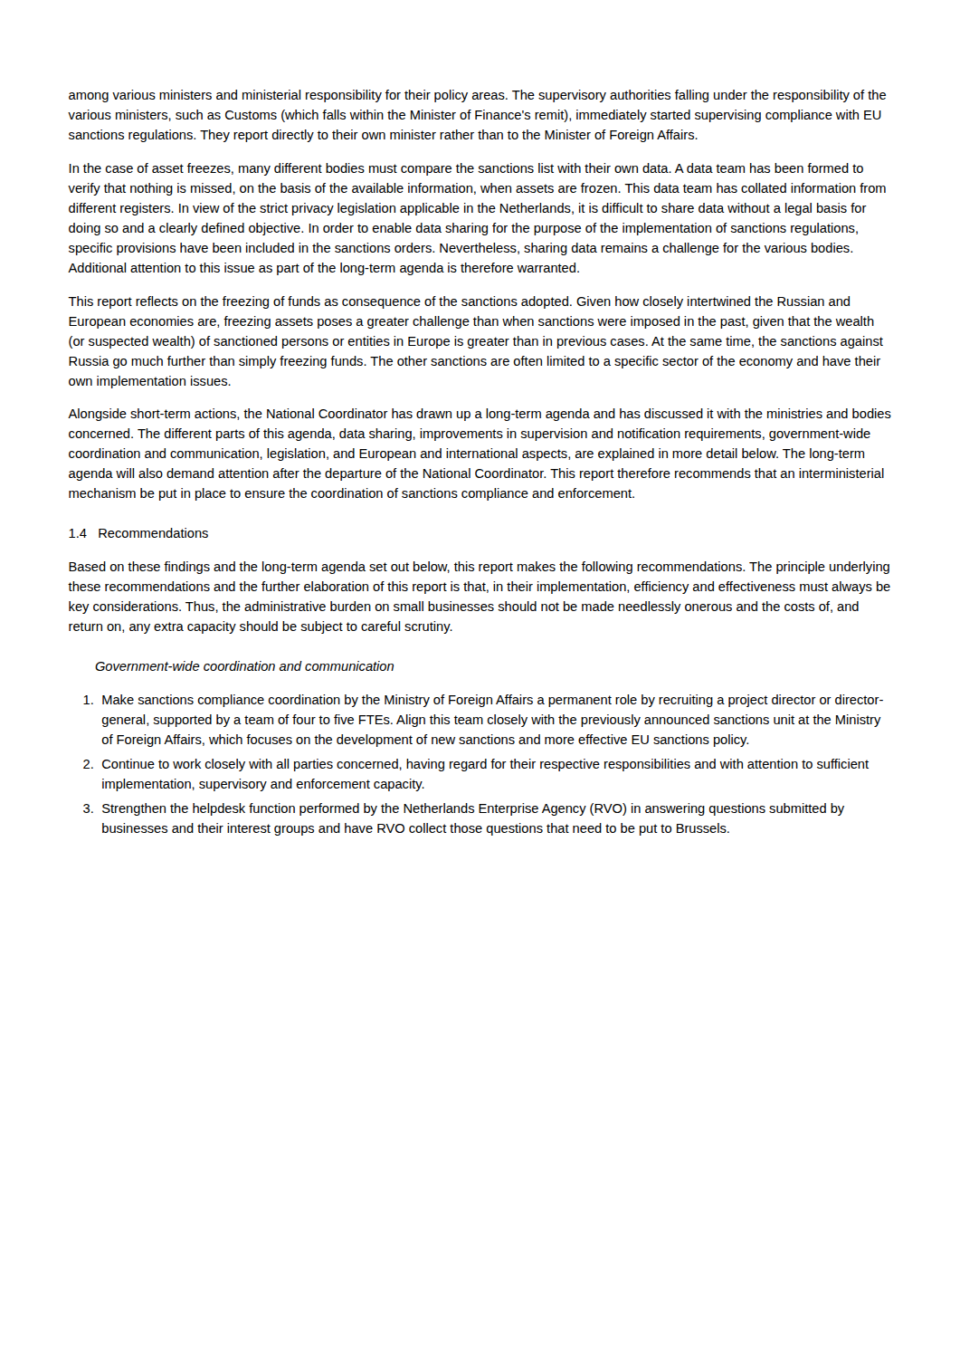among various ministers and ministerial responsibility for their policy areas. The supervisory authorities falling under the responsibility of the various ministers, such as Customs (which falls within the Minister of Finance's remit), immediately started supervising compliance with EU sanctions regulations. They report directly to their own minister rather than to the Minister of Foreign Affairs.
In the case of asset freezes, many different bodies must compare the sanctions list with their own data. A data team has been formed to verify that nothing is missed, on the basis of the available information, when assets are frozen. This data team has collated information from different registers. In view of the strict privacy legislation applicable in the Netherlands, it is difficult to share data without a legal basis for doing so and a clearly defined objective. In order to enable data sharing for the purpose of the implementation of sanctions regulations, specific provisions have been included in the sanctions orders. Nevertheless, sharing data remains a challenge for the various bodies. Additional attention to this issue as part of the long-term agenda is therefore warranted.
This report reflects on the freezing of funds as consequence of the sanctions adopted. Given how closely intertwined the Russian and European economies are, freezing assets poses a greater challenge than when sanctions were imposed in the past, given that the wealth (or suspected wealth) of sanctioned persons or entities in Europe is greater than in previous cases. At the same time, the sanctions against Russia go much further than simply freezing funds. The other sanctions are often limited to a specific sector of the economy and have their own implementation issues.
Alongside short-term actions, the National Coordinator has drawn up a long-term agenda and has discussed it with the ministries and bodies concerned. The different parts of this agenda, data sharing, improvements in supervision and notification requirements, government-wide coordination and communication, legislation, and European and international aspects, are explained in more detail below. The long-term agenda will also demand attention after the departure of the National Coordinator. This report therefore recommends that an interministerial mechanism be put in place to ensure the coordination of sanctions compliance and enforcement.
1.4 Recommendations
Based on these findings and the long-term agenda set out below, this report makes the following recommendations. The principle underlying these recommendations and the further elaboration of this report is that, in their implementation, efficiency and effectiveness must always be key considerations. Thus, the administrative burden on small businesses should not be made needlessly onerous and the costs of, and return on, any extra capacity should be subject to careful scrutiny.
Government-wide coordination and communication
Make sanctions compliance coordination by the Ministry of Foreign Affairs a permanent role by recruiting a project director or director-general, supported by a team of four to five FTEs. Align this team closely with the previously announced sanctions unit at the Ministry of Foreign Affairs, which focuses on the development of new sanctions and more effective EU sanctions policy.
Continue to work closely with all parties concerned, having regard for their respective responsibilities and with attention to sufficient implementation, supervisory and enforcement capacity.
Strengthen the helpdesk function performed by the Netherlands Enterprise Agency (RVO) in answering questions submitted by businesses and their interest groups and have RVO collect those questions that need to be put to Brussels.